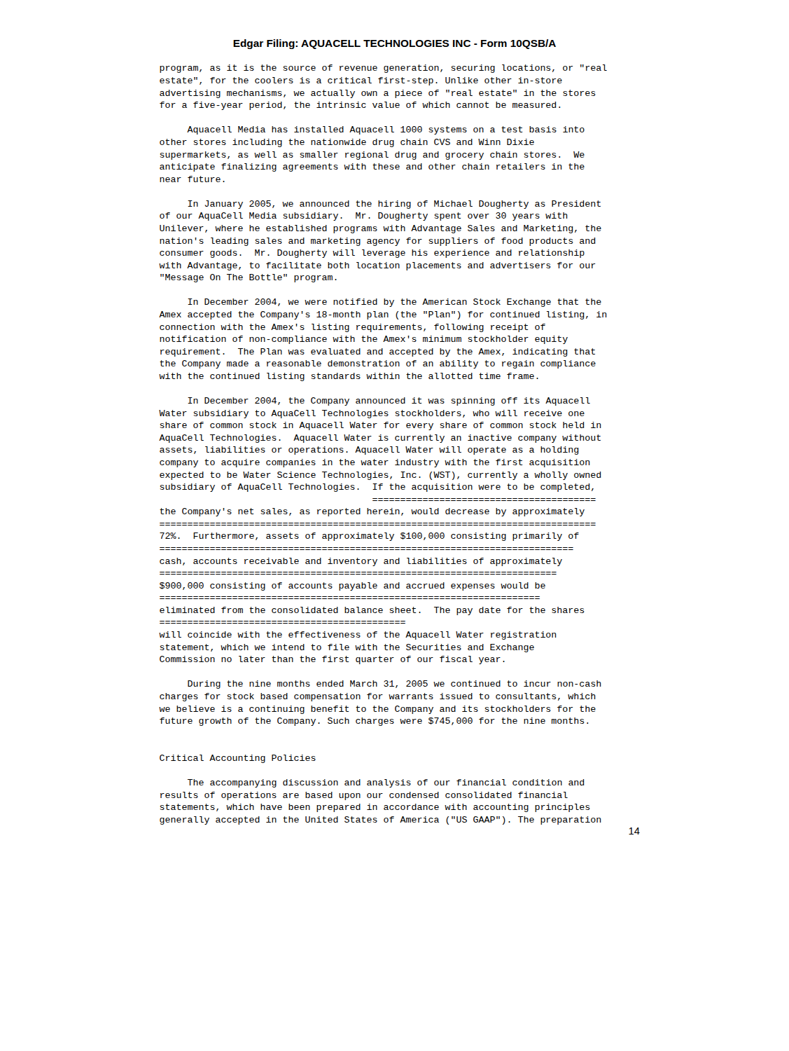Edgar Filing: AQUACELL TECHNOLOGIES INC - Form 10QSB/A
program, as it is the source of revenue generation, securing locations, or "real
estate", for the coolers is a critical first-step. Unlike other in-store
advertising mechanisms, we actually own a piece of "real estate" in the stores
for a five-year period, the intrinsic value of which cannot be measured.

     Aquacell Media has installed Aquacell 1000 systems on a test basis into
other stores including the nationwide drug chain CVS and Winn Dixie
supermarkets, as well as smaller regional drug and grocery chain stores.  We
anticipate finalizing agreements with these and other chain retailers in the
near future.

     In January 2005, we announced the hiring of Michael Dougherty as President
of our AquaCell Media subsidiary.  Mr. Dougherty spent over 30 years with
Unilever, where he established programs with Advantage Sales and Marketing, the
nation's leading sales and marketing agency for suppliers of food products and
consumer goods.  Mr. Dougherty will leverage his experience and relationship
with Advantage, to facilitate both location placements and advertisers for our
"Message On The Bottle" program.

     In December 2004, we were notified by the American Stock Exchange that the
Amex accepted the Company's 18-month plan (the "Plan") for continued listing, in
connection with the Amex's listing requirements, following receipt of
notification of non-compliance with the Amex's minimum stockholder equity
requirement.  The Plan was evaluated and accepted by the Amex, indicating that
the Company made a reasonable demonstration of an ability to regain compliance
with the continued listing standards within the allotted time frame.

     In December 2004, the Company announced it was spinning off its Aquacell
Water subsidiary to AquaCell Technologies stockholders, who will receive one
share of common stock in Aquacell Water for every share of common stock held in
AquaCell Technologies.  Aquacell Water is currently an inactive company without
assets, liabilities or operations. Aquacell Water will operate as a holding
company to acquire companies in the water industry with the first acquisition
expected to be Water Science Technologies, Inc. (WST), currently a wholly owned
subsidiary of AquaCell Technologies.  If the acquisition were to be completed,
                                      ========================================
the Company's net sales, as reported herein, would decrease by approximately
==============================================================================
72%.  Furthermore, assets of approximately $100,000 consisting primarily of
==========================================================================
cash, accounts receivable and inventory and liabilities of approximately
=======================================================================
$900,000 consisting of accounts payable and accrued expenses would be
====================================================================
eliminated from the consolidated balance sheet.  The pay date for the shares
============================================
will coincide with the effectiveness of the Aquacell Water registration
statement, which we intend to file with the Securities and Exchange
Commission no later than the first quarter of our fiscal year.

     During the nine months ended March 31, 2005 we continued to incur non-cash
charges for stock based compensation for warrants issued to consultants, which
we believe is a continuing benefit to the Company and its stockholders for the
future growth of the Company. Such charges were $745,000 for the nine months.


Critical Accounting Policies

     The accompanying discussion and analysis of our financial condition and
results of operations are based upon our condensed consolidated financial
statements, which have been prepared in accordance with accounting principles
generally accepted in the United States of America ("US GAAP"). The preparation
14